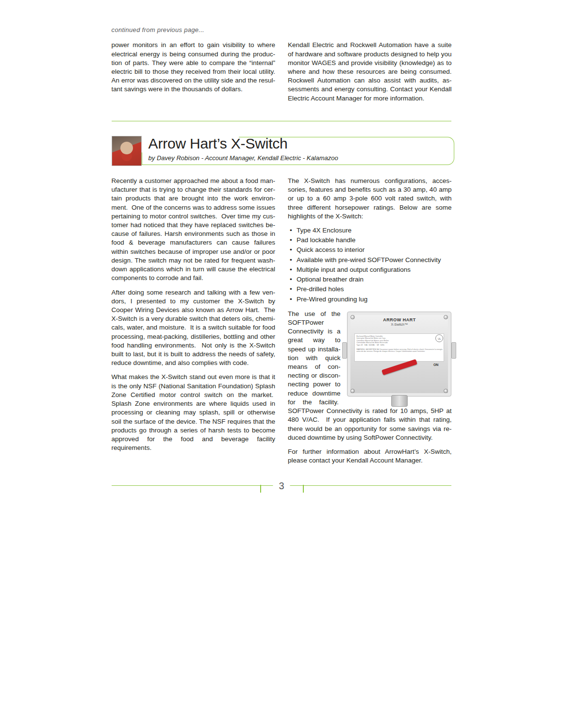continued from previous page...
power monitors in an effort to gain visibility to where electrical energy is being consumed during the production of parts. They were able to compare the “internal” electric bill to those they received from their local utility. An error was discovered on the utility side and the resultant savings were in the thousands of dollars.
Kendall Electric and Rockwell Automation have a suite of hardware and software products designed to help you monitor WAGES and provide visibility (knowledge) as to where and how these resources are being consumed. Rockwell Automation can also assist with audits, assessments and energy consulting. Contact your Kendall Electric Account Manager for more information.
Arrow Hart’s X-Switch
by Davey Robison - Account Manager, Kendall Electric - Kalamazoo
Recently a customer approached me about a food manufacturer that is trying to change their standards for certain products that are brought into the work environment. One of the concerns was to address some issues pertaining to motor control switches. Over time my customer had noticed that they have replaced switches because of failures. Harsh environments such as those in food & beverage manufacturers can cause failures within switches because of improper use and/or or poor design. The switch may not be rated for frequent washdown applications which in turn will cause the electrical components to corrode and fail.
After doing some research and talking with a few vendors, I presented to my customer the X-Switch by Cooper Wiring Devices also known as Arrow Hart. The X-Switch is a very durable switch that deters oils, chemicals, water, and moisture. It is a switch suitable for food processing, meat-packing, distilleries, bottling and other food handling environments. Not only is the X-Switch built to last, but it is built to address the needs of safety, reduce downtime, and also complies with code.
What makes the X-Switch stand out even more is that it is the only NSF (National Sanitation Foundation) Splash Zone Certified motor control switch on the market. Splash Zone environments are where liquids used in processing or cleaning may splash, spill or otherwise soil the surface of the device. The NSF requires that the products go through a series of harsh tests to become approved for the food and beverage facility requirements.
The X-Switch has numerous configurations, accessories, features and benefits such as a 30 amp, 40 amp or up to a 60 amp 3-pole 600 volt rated switch, with three different horsepower ratings. Below are some highlights of the X-Switch:
Type 4X Enclosure
Pad lockable handle
Quick access to interior
Available with pre-wired SOFTPower Connectivity
Multiple input and output configurations
Optional breather drain
Pre-drilled holes
Pre-Wired grounding lug
ARROW HARTX-Switch™
Enclosed Manual Motor Controller
Interruptor Manual de Motor con Caja
Contrôleur Manuel de Moteur sous Boîtier
Controlador Manual de Motor Encerrado
Type 4X 30A 600VAC 3Ø 60Hz
WARNING / ADVERTENCIA: Disconnect power before servicing. Risk of electric shock. Desconecte la energía antes de dar servicio. Riesgo de choque eléctrico. Couper l’alimentation avant l’entretien.
UL
ON
The use of the SOFTPower Connectivity is a great way to speed up installation with quick means of connecting or disconnecting power to reduce downtime for the facility. SOFTPower Connectivity is rated for 10 amps, 5HP at 480 V/AC. If your application falls within that rating, there would be an opportunity for some savings via reduced downtime by using SoftPower Connectivity.
For further information about ArrowHart’s X-Switch, please contact your Kendall Account Manager.
3